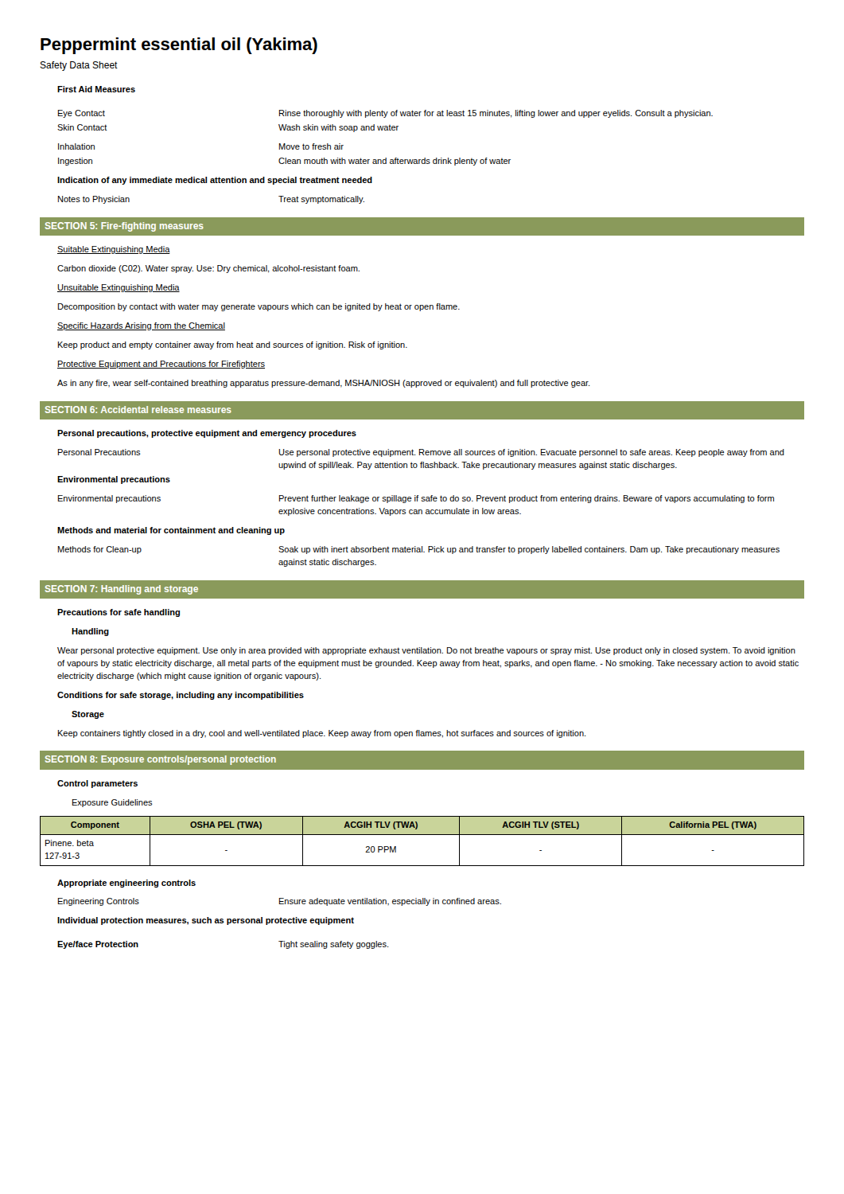Peppermint essential oil (Yakima)
Safety Data Sheet
First Aid Measures
Eye Contact
Rinse thoroughly with plenty of water for at least 15 minutes, lifting lower and upper eyelids. Consult a physician.
Skin Contact
Wash skin with soap and water
Inhalation
Move to fresh air
Ingestion
Clean mouth with water and afterwards drink plenty of water
Indication of any immediate medical attention and special treatment needed
Notes to Physician
Treat symptomatically.
SECTION 5: Fire-fighting measures
Suitable Extinguishing Media
Carbon dioxide (C02). Water spray. Use: Dry chemical, alcohol-resistant foam.
Unsuitable Extinguishing Media
Decomposition by contact with water may generate vapours which can be ignited by heat or open flame.
Specific Hazards Arising from the Chemical
Keep product and empty container away from heat and sources of ignition. Risk of ignition.
Protective Equipment and Precautions for Firefighters
As in any fire, wear self-contained breathing apparatus pressure-demand, MSHA/NIOSH (approved or equivalent) and full protective gear.
SECTION 6: Accidental release measures
Personal precautions, protective equipment and emergency procedures
Personal Precautions
Use personal protective equipment. Remove all sources of ignition. Evacuate personnel to safe areas. Keep people away from and upwind of spill/leak. Pay attention to flashback. Take precautionary measures against static discharges.
Environmental precautions
Environmental precautions
Prevent further leakage or spillage if safe to do so. Prevent product from entering drains. Beware of vapors accumulating to form explosive concentrations. Vapors can accumulate in low areas.
Methods and material for containment and cleaning up
Methods for Clean-up
Soak up with inert absorbent material. Pick up and transfer to properly labelled containers. Dam up. Take precautionary measures against static discharges.
SECTION 7: Handling and storage
Precautions for safe handling
Handling
Wear personal protective equipment. Use only in area provided with appropriate exhaust ventilation. Do not breathe vapours or spray mist. Use product only in closed system. To avoid ignition of vapours by static electricity discharge, all metal parts of the equipment must be grounded. Keep away from heat, sparks, and open flame. - No smoking. Take necessary action to avoid static electricity discharge (which might cause ignition of organic vapours).
Conditions for safe storage, including any incompatibilities
Storage
Keep containers tightly closed in a dry, cool and well-ventilated place. Keep away from open flames, hot surfaces and sources of ignition.
SECTION 8: Exposure controls/personal protection
Control parameters
Exposure Guidelines
| Component | OSHA PEL (TWA) | ACGIH TLV (TWA) | ACGIH TLV (STEL) | California PEL (TWA) |
| --- | --- | --- | --- | --- |
| Pinene. beta 127-91-3 | - | 20 PPM | - | - |
Appropriate engineering controls
Engineering Controls
Ensure adequate ventilation, especially in confined areas.
Individual protection measures, such as personal protective equipment
Eye/face Protection
Tight sealing safety goggles.